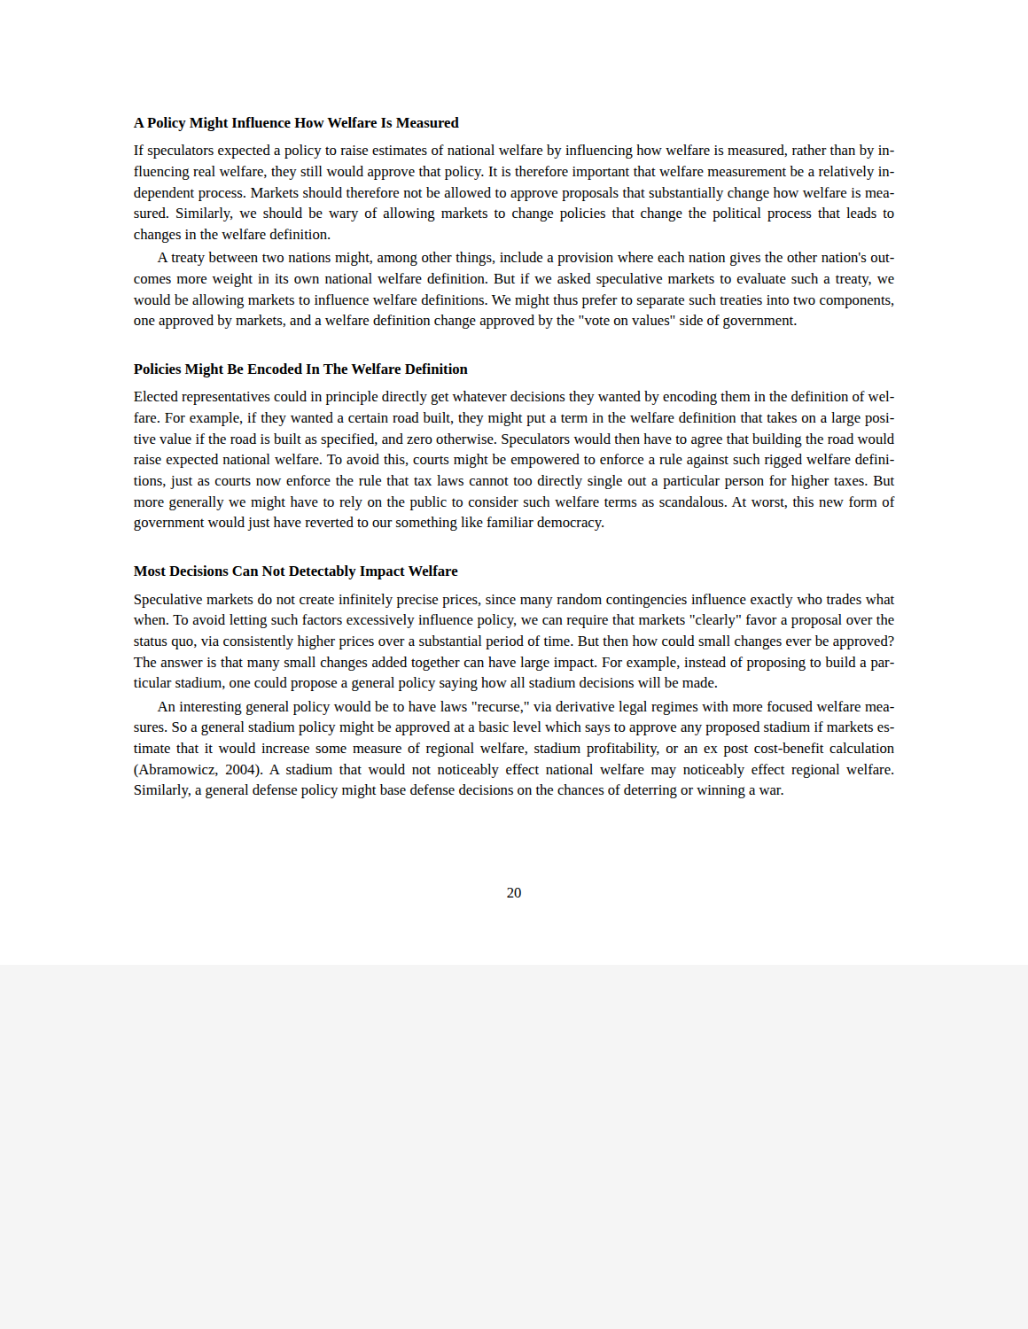A Policy Might Influence How Welfare Is Measured
If speculators expected a policy to raise estimates of national welfare by influencing how welfare is measured, rather than by influencing real welfare, they still would approve that policy. It is therefore important that welfare measurement be a relatively independent process. Markets should therefore not be allowed to approve proposals that substantially change how welfare is measured. Similarly, we should be wary of allowing markets to change policies that change the political process that leads to changes in the welfare definition.
A treaty between two nations might, among other things, include a provision where each nation gives the other nation's outcomes more weight in its own national welfare definition. But if we asked speculative markets to evaluate such a treaty, we would be allowing markets to influence welfare definitions. We might thus prefer to separate such treaties into two components, one approved by markets, and a welfare definition change approved by the "vote on values" side of government.
Policies Might Be Encoded In The Welfare Definition
Elected representatives could in principle directly get whatever decisions they wanted by encoding them in the definition of welfare. For example, if they wanted a certain road built, they might put a term in the welfare definition that takes on a large positive value if the road is built as specified, and zero otherwise. Speculators would then have to agree that building the road would raise expected national welfare. To avoid this, courts might be empowered to enforce a rule against such rigged welfare definitions, just as courts now enforce the rule that tax laws cannot too directly single out a particular person for higher taxes. But more generally we might have to rely on the public to consider such welfare terms as scandalous. At worst, this new form of government would just have reverted to our something like familiar democracy.
Most Decisions Can Not Detectably Impact Welfare
Speculative markets do not create infinitely precise prices, since many random contingencies influence exactly who trades what when. To avoid letting such factors excessively influence policy, we can require that markets "clearly" favor a proposal over the status quo, via consistently higher prices over a substantial period of time. But then how could small changes ever be approved? The answer is that many small changes added together can have large impact. For example, instead of proposing to build a particular stadium, one could propose a general policy saying how all stadium decisions will be made.
An interesting general policy would be to have laws "recurse," via derivative legal regimes with more focused welfare measures. So a general stadium policy might be approved at a basic level which says to approve any proposed stadium if markets estimate that it would increase some measure of regional welfare, stadium profitability, or an ex post cost-benefit calculation (Abramowicz, 2004). A stadium that would not noticeably effect national welfare may noticeably effect regional welfare. Similarly, a general defense policy might base defense decisions on the chances of deterring or winning a war.
20